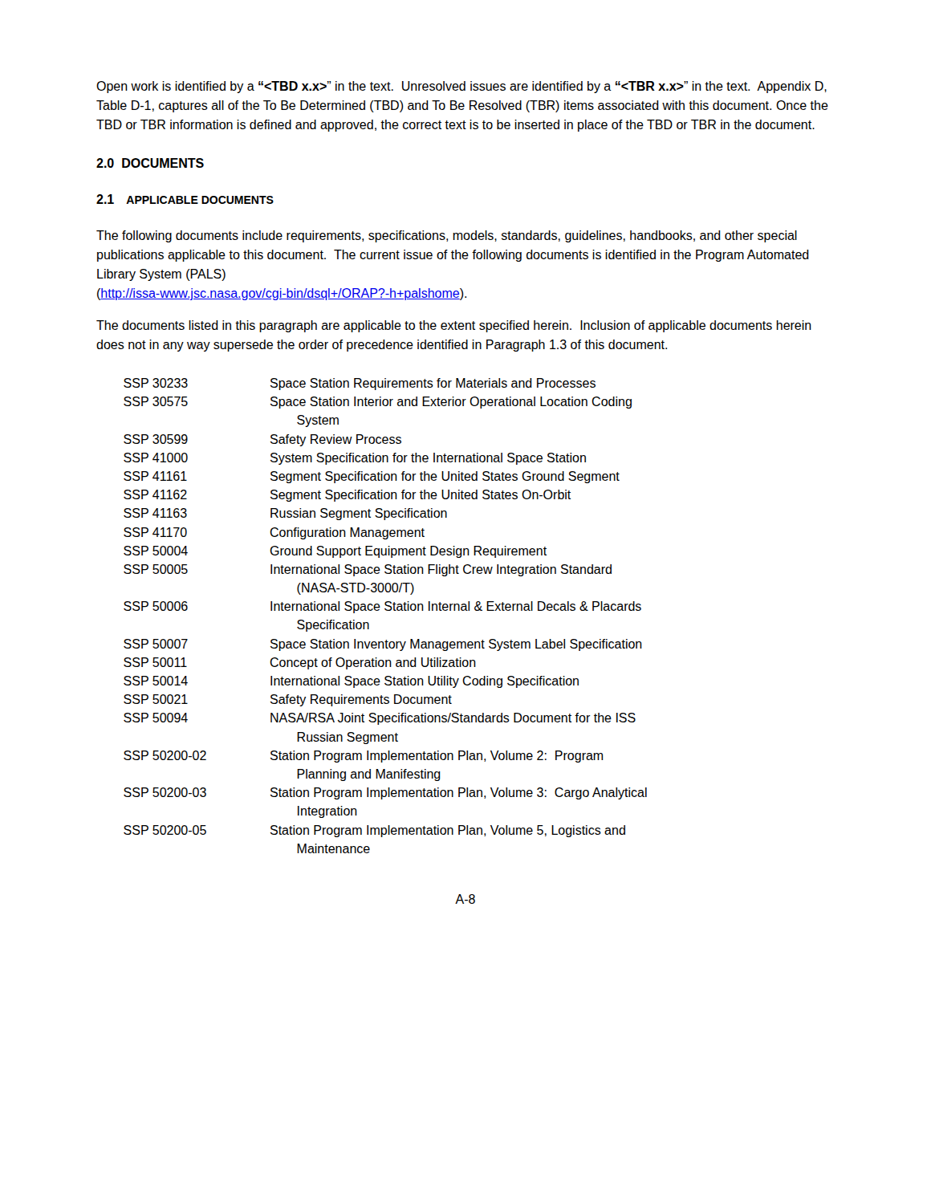Open work is identified by a “<TBD x.x>” in the text. Unresolved issues are identified by a “<TBR x.x>” in the text. Appendix D, Table D-1, captures all of the To Be Determined (TBD) and To Be Resolved (TBR) items associated with this document. Once the TBD or TBR information is defined and approved, the correct text is to be inserted in place of the TBD or TBR in the document.
2.0 DOCUMENTS
2.1 APPLICABLE DOCUMENTS
The following documents include requirements, specifications, models, standards, guidelines, handbooks, and other special publications applicable to this document. The current issue of the following documents is identified in the Program Automated Library System (PALS)
(http://issa-www.jsc.nasa.gov/cgi-bin/dsql+/ORAP?-h+palshome).
The documents listed in this paragraph are applicable to the extent specified herein. Inclusion of applicable documents herein does not in any way supersede the order of precedence identified in Paragraph 1.3 of this document.
| SSP 30233 | Space Station Requirements for Materials and Processes |
| SSP 30575 | Space Station Interior and Exterior Operational Location Coding System |
| SSP 30599 | Safety Review Process |
| SSP 41000 | System Specification for the International Space Station |
| SSP 41161 | Segment Specification for the United States Ground Segment |
| SSP 41162 | Segment Specification for the United States On-Orbit |
| SSP 41163 | Russian Segment Specification |
| SSP 41170 | Configuration Management |
| SSP 50004 | Ground Support Equipment Design Requirement |
| SSP 50005 | International Space Station Flight Crew Integration Standard (NASA-STD-3000/T) |
| SSP 50006 | International Space Station Internal & External Decals & Placards Specification |
| SSP 50007 | Space Station Inventory Management System Label Specification |
| SSP 50011 | Concept of Operation and Utilization |
| SSP 50014 | International Space Station Utility Coding Specification |
| SSP 50021 | Safety Requirements Document |
| SSP 50094 | NASA/RSA Joint Specifications/Standards Document for the ISS Russian Segment |
| SSP 50200-02 | Station Program Implementation Plan, Volume 2: Program Planning and Manifesting |
| SSP 50200-03 | Station Program Implementation Plan, Volume 3: Cargo Analytical Integration |
| SSP 50200-05 | Station Program Implementation Plan, Volume 5, Logistics and Maintenance |
A-8